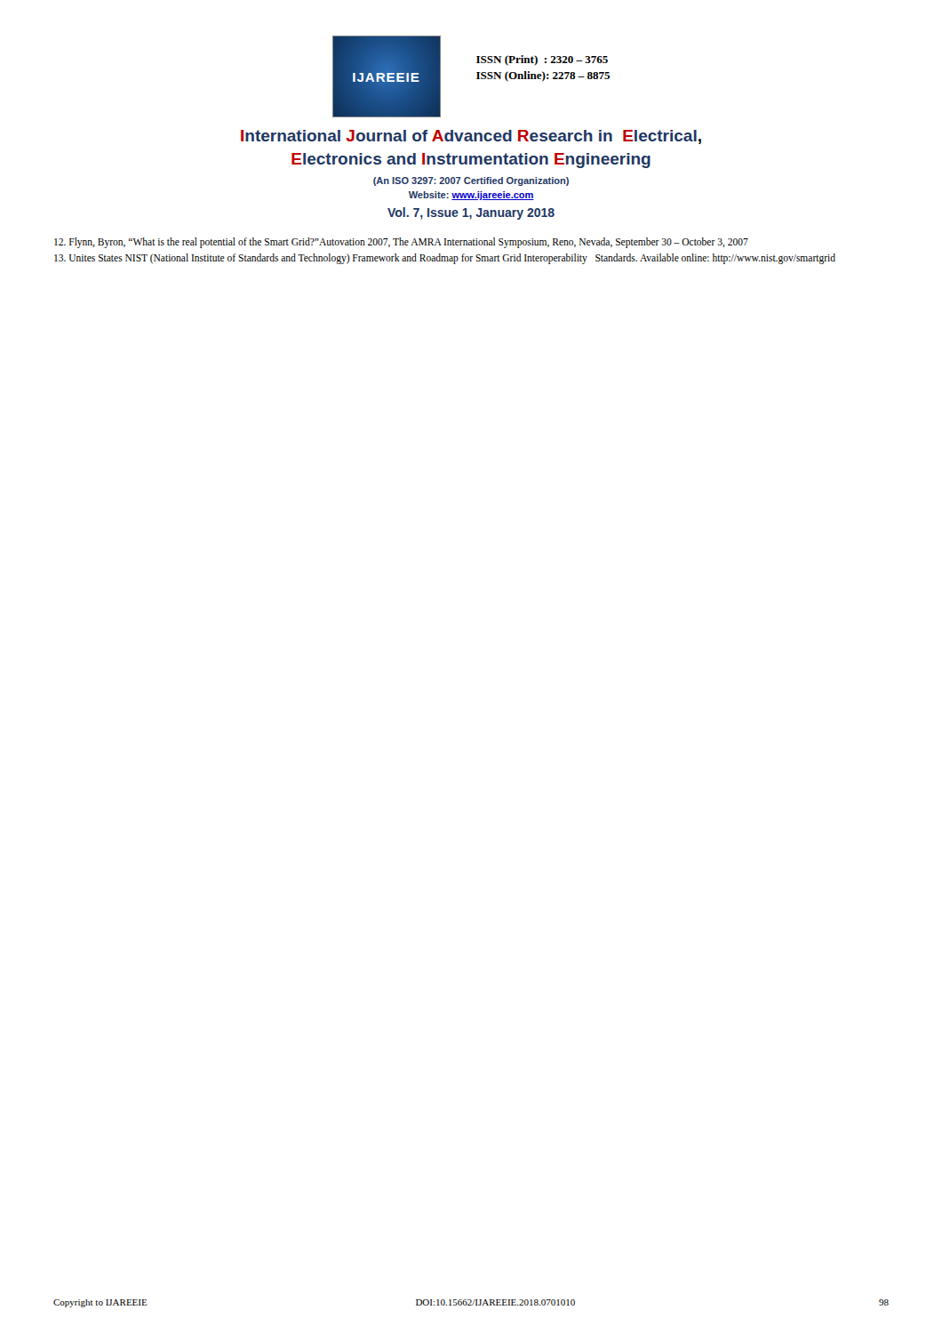IJAREEIE
ISSN (Print) : 2320 – 3765
ISSN (Online): 2278 – 8875
International Journal of Advanced Research in Electrical,
Electronics and Instrumentation Engineering
(An ISO 3297: 2007 Certified Organization)
Website: www.ijareeie.com
Vol. 7, Issue 1, January 2018
12. Flynn, Byron, “What is the real potential of the Smart Grid?”Autovation 2007, The AMRA International Symposium, Reno, Nevada, September 30 – October 3, 2007
13. Unites States NIST (National Institute of Standards and Technology) Framework and Roadmap for Smart Grid Interoperability Standards. Available online: http://www.nist.gov/smartgrid
Copyright to IJAREEIE
DOI:10.15662/IJAREEIE.2018.0701010
98